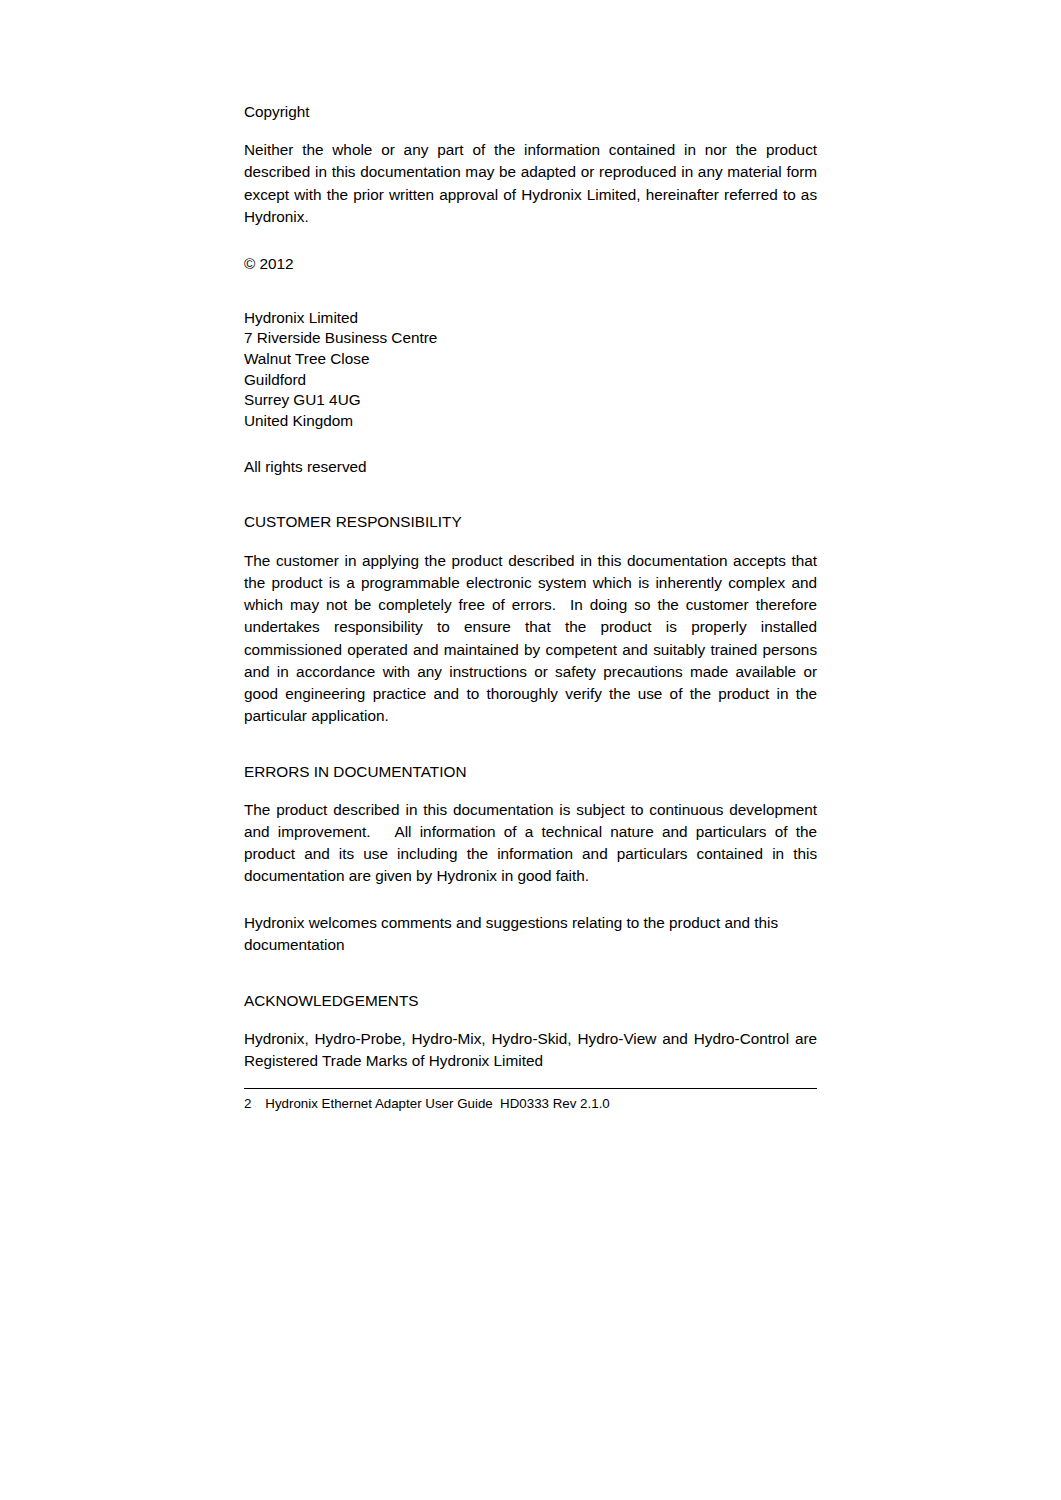Copyright
Neither the whole or any part of the information contained in nor the product described in this documentation may be adapted or reproduced in any material form except with the prior written approval of Hydronix Limited, hereinafter referred to as Hydronix.
© 2012
Hydronix Limited
7 Riverside Business Centre
Walnut Tree Close
Guildford
Surrey GU1 4UG
United Kingdom
All rights reserved
CUSTOMER RESPONSIBILITY
The customer in applying the product described in this documentation accepts that the product is a programmable electronic system which is inherently complex and which may not be completely free of errors. In doing so the customer therefore undertakes responsibility to ensure that the product is properly installed commissioned operated and maintained by competent and suitably trained persons and in accordance with any instructions or safety precautions made available or good engineering practice and to thoroughly verify the use of the product in the particular application.
ERRORS IN DOCUMENTATION
The product described in this documentation is subject to continuous development and improvement. All information of a technical nature and particulars of the product and its use including the information and particulars contained in this documentation are given by Hydronix in good faith.
Hydronix welcomes comments and suggestions relating to the product and this documentation
ACKNOWLEDGEMENTS
Hydronix, Hydro-Probe, Hydro-Mix, Hydro-Skid, Hydro-View and Hydro-Control are Registered Trade Marks of Hydronix Limited
2 Hydronix Ethernet Adapter User Guide HD0333 Rev 2.1.0